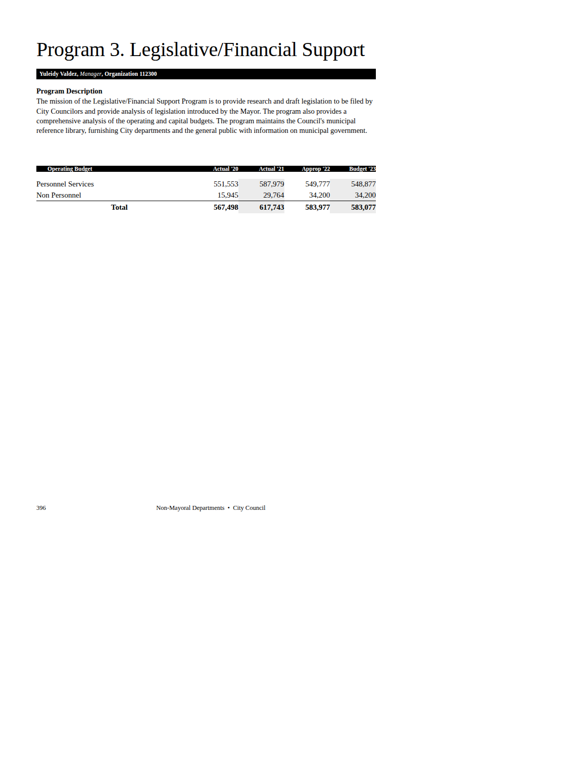Program 3. Legislative/Financial Support
Yuleidy Valdez, Manager, Organization 112300
Program Description
The mission of the Legislative/Financial Support Program is to provide research and draft legislation to be filed by City Councilors and provide analysis of legislation introduced by the Mayor. The program also provides a comprehensive analysis of the operating and capital budgets. The program maintains the Council's municipal reference library, furnishing City departments and the general public with information on municipal government.
| Operating Budget | Actual '20 | Actual '21 | Approp '22 | Budget '23 |
| --- | --- | --- | --- | --- |
| Personnel Services | 551,553 | 587,979 | 549,777 | 548,877 |
| Non Personnel | 15,945 | 29,764 | 34,200 | 34,200 |
| Total | 567,498 | 617,743 | 583,977 | 583,077 |
396
Non-Mayoral Departments • City Council